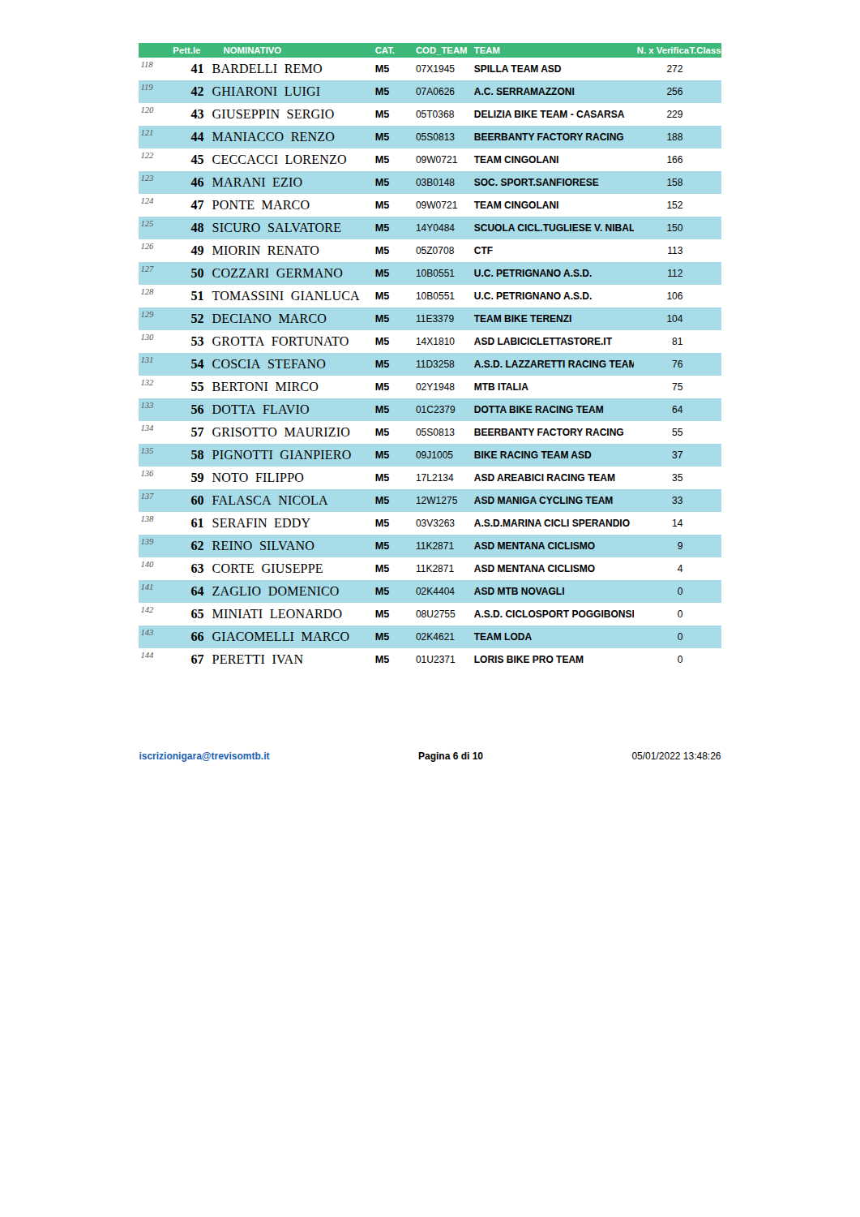| | Pett.le | NOMINATIVO | CAT. | COD_TEAM | TEAM | N. x Verifica | T.Class |
| --- | --- | --- | --- | --- | --- | --- | --- |
| 118 | 41 | BARDELLI REMO | M5 | 07X1945 | SPILLA TEAM ASD | 272 | |
| 119 | 42 | GHIARONI LUIGI | M5 | 07A0626 | A.C. SERRAMAZZONI | 256 | |
| 120 | 43 | GIUSEPPIN SERGIO | M5 | 05T0368 | DELIZIA BIKE TEAM - CASARSA | 229 | |
| 121 | 44 | MANIACCO RENZO | M5 | 05S0813 | BEERBANTY FACTORY RACING | 188 | |
| 122 | 45 | CECCACCI LORENZO | M5 | 09W0721 | TEAM CINGOLANI | 166 | |
| 123 | 46 | MARANI EZIO | M5 | 03B0148 | SOC. SPORT.SANFIORESE | 158 | |
| 124 | 47 | PONTE MARCO | M5 | 09W0721 | TEAM CINGOLANI | 152 | |
| 125 | 48 | SICURO SALVATORE | M5 | 14Y0484 | SCUOLA CICL.TUGLIESE V. NIBALI | 150 | |
| 126 | 49 | MIORIN RENATO | M5 | 05Z0708 | CTF | 113 | |
| 127 | 50 | COZZARI GERMANO | M5 | 10B0551 | U.C. PETRIGNANO A.S.D. | 112 | |
| 128 | 51 | TOMASSINI GIANLUCA | M5 | 10B0551 | U.C. PETRIGNANO A.S.D. | 106 | |
| 129 | 52 | DECIANO MARCO | M5 | 11E3379 | TEAM BIKE TERENZI | 104 | |
| 130 | 53 | GROTTA FORTUNATO | M5 | 14X1810 | ASD LABICICLETTASTORE.IT | 81 | |
| 131 | 54 | COSCIA STEFANO | M5 | 11D3258 | A.S.D. LAZZARETTI RACING TEAM | 76 | |
| 132 | 55 | BERTONI MIRCO | M5 | 02Y1948 | MTB ITALIA | 75 | |
| 133 | 56 | DOTTA FLAVIO | M5 | 01C2379 | DOTTA BIKE RACING TEAM | 64 | |
| 134 | 57 | GRISOTTO MAURIZIO | M5 | 05S0813 | BEERBANTY FACTORY RACING | 55 | |
| 135 | 58 | PIGNOTTI GIANPIERO | M5 | 09J1005 | BIKE RACING TEAM ASD | 37 | |
| 136 | 59 | NOTO FILIPPO | M5 | 17L2134 | ASD AREABICI RACING TEAM | 35 | |
| 137 | 60 | FALASCA NICOLA | M5 | 12W1275 | ASD MANIGA CYCLING TEAM | 33 | |
| 138 | 61 | SERAFIN EDDY | M5 | 03V3263 | A.S.D.MARINA CICLI SPERANDIO | 14 | |
| 139 | 62 | REINO SILVANO | M5 | 11K2871 | ASD MENTANA CICLISMO | 9 | |
| 140 | 63 | CORTE GIUSEPPE | M5 | 11K2871 | ASD MENTANA CICLISMO | 4 | |
| 141 | 64 | ZAGLIO DOMENICO | M5 | 02K4404 | ASD MTB NOVAGLI | 0 | |
| 142 | 65 | MINIATI LEONARDO | M5 | 08U2755 | A.S.D. CICLOSPORT POGGIBONSI | 0 | |
| 143 | 66 | GIACOMELLI MARCO | M5 | 02K4621 | TEAM LODA | 0 | |
| 144 | 67 | PERETTI IVAN | M5 | 01U2371 | LORIS BIKE PRO TEAM | 0 | |
iscrizionigara@trevisomtb.it
Pagina 6 di 10
05/01/2022 13:48:26